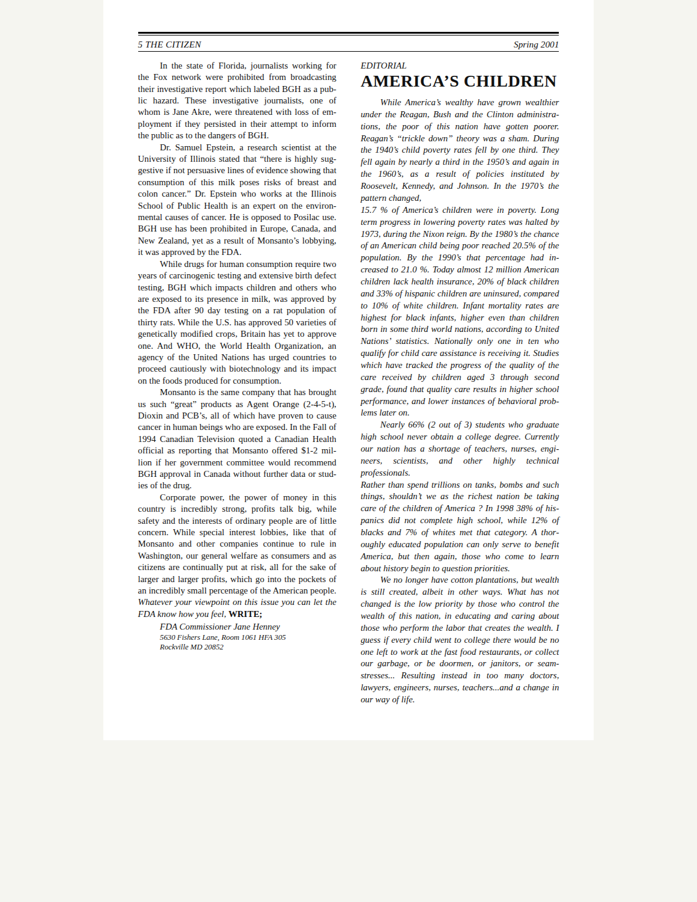5 THE CITIZEN Spring 2001
In the state of Florida, journalists working for the Fox network were prohibited from broadcasting their investigative report which labeled BGH as a public hazard. These investigative journalists, one of whom is Jane Akre, were threatened with loss of employment if they persisted in their attempt to inform the public as to the dangers of BGH.
Dr. Samuel Epstein, a research scientist at the University of Illinois stated that “there is highly suggestive if not persuasive lines of evidence showing that consumption of this milk poses risks of breast and colon cancer.” Dr. Epstein who works at the Illinois School of Public Health is an expert on the environmental causes of cancer. He is opposed to Posilac use. BGH use has been prohibited in Europe, Canada, and New Zealand, yet as a result of Monsanto’s lobbying, it was approved by the FDA.
While drugs for human consumption require two years of carcinogenic testing and extensive birth defect testing, BGH which impacts children and others who are exposed to its presence in milk, was approved by the FDA after 90 day testing on a rat population of thirty rats. While the U.S. has approved 50 varieties of genetically modified crops, Britain has yet to approve one. And WHO, the World Health Organization, an agency of the United Nations has urged countries to proceed cautiously with biotechnology and its impact on the foods produced for consumption.
Monsanto is the same company that has brought us such “great” products as Agent Orange (2-4-5-t), Dioxin and PCB’s, all of which have proven to cause cancer in human beings who are exposed. In the Fall of 1994 Canadian Television quoted a Canadian Health official as reporting that Monsanto offered $1-2 million if her government committee would recommend BGH approval in Canada without further data or studies of the drug.
Corporate power, the power of money in this country is incredibly strong, profits talk big, while safety and the interests of ordinary people are of little concern. While special interest lobbies, like that of Monsanto and other companies continue to rule in Washington, our general welfare as consumers and as citizens are continually put at risk, all for the sake of larger and larger profits, which go into the pockets of an incredibly small percentage of the American people. Whatever your viewpoint on this issue you can let the FDA know how you feel, WRITE;
FDA Commissioner Jane Henney
5630 Fishers Lane, Room 1061 HFA 305
Rockville MD 20852
EDITORIAL
AMERICA’S CHILDREN
While America’s wealthy have grown wealthier under the Reagan, Bush and the Clinton administrations, the poor of this nation have gotten poorer. Reagan’s “trickle down” theory was a sham. During the 1940’s child poverty rates fell by one third. They fell again by nearly a third in the 1950’s and again in the 1960’s, as a result of policies instituted by Roosevelt, Kennedy, and Johnson. In the 1970’s the pattern changed,
15.7 % of America’s children were in poverty. Long term progress in lowering poverty rates was halted by 1973, during the Nixon reign. By the 1980’s the chance of an American child being poor reached 20.5% of the population. By the 1990’s that percentage had increased to 21.0 %. Today almost 12 million American children lack health insurance, 20% of black children and 33% of hispanic children are uninsured, compared to 10% of white children. Infant mortality rates are highest for black infants, higher even than children born in some third world nations, according to United Nations’ statistics. Nationally only one in ten who qualify for child care assistance is receiving it. Studies which have tracked the progress of the quality of the care received by children aged 3 through second grade, found that quality care results in higher school performance, and lower instances of behavioral problems later on.
Nearly 66% (2 out of 3) students who graduate high school never obtain a college degree. Currently our nation has a shortage of teachers, nurses, engineers, scientists, and other highly technical professionals.
Rather than spend trillions on tanks, bombs and such things, shouldn’t we as the richest nation be taking care of the children of America ? In 1998 38% of hispanics did not complete high school, while 12% of blacks and 7% of whites met that category. A thoroughly educated population can only serve to benefit America, but then again, those who come to learn about history begin to question priorities.
We no longer have cotton plantations, but wealth is still created, albeit in other ways. What has not changed is the low priority by those who control the wealth of this nation, in educating and caring about those who perform the labor that creates the wealth. I guess if every child went to college there would be no one left to work at the fast food restaurants, or collect our garbage, or be doormen, or janitors, or seamstresses... Resulting instead in too many doctors, lawyers, engineers, nurses, teachers...and a change in our way of life.